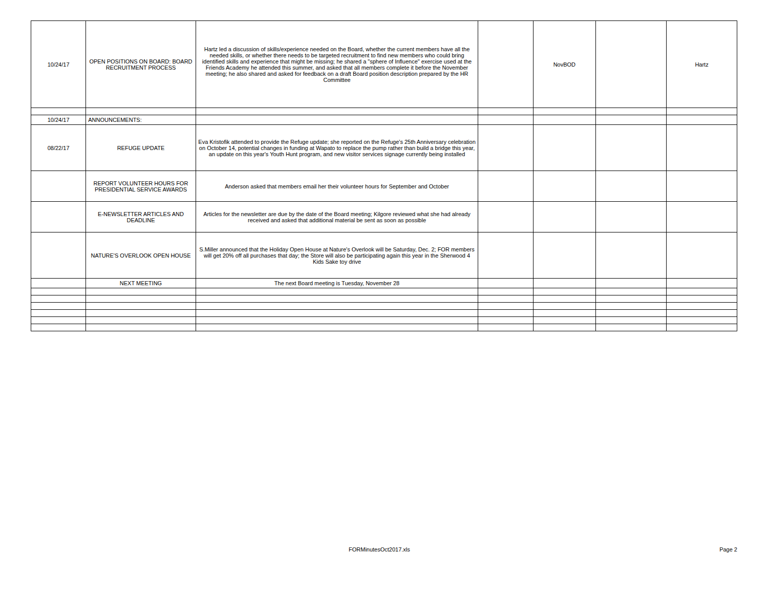| 10/24/17 | OPEN POSITIONS ON BOARD: BOARD RECRUITMENT PROCESS | Hartz led a discussion of skills/experience needed on the Board, whether the current members have all the needed skills, or whether there needs to be targeted recruitment to find new members who could bring identified skills and experience that might be missing; he shared a "sphere of Influence" exercise used at the Friends Academy he attended this summer, and asked that all members complete it before the November meeting; he also shared and asked for feedback on a draft Board position description prepared by the HR Committee | | NovBOD | | Hartz |
| 10/24/17 | ANNOUNCEMENTS: | | | | | |
| 08/22/17 | REFUGE UPDATE | Eva Kristofik attended to provide the Refuge update; she reported on the Refuge's 25th Anniversary celebration on October 14, potential changes in funding at Wapato to replace the pump rather than build a bridge this year, an update on this year's Youth Hunt program, and new visitor services signage currently being installed | | | | |
| | REPORT VOLUNTEER HOURS FOR PRESIDENTIAL SERVICE AWARDS | Anderson asked that members email her their volunteer hours for September and October | | | | |
| | E-NEWSLETTER ARTICLES AND DEADLINE | Articles for the newsletter are due by the date of the Board meeting; Kilgore reviewed what she had already received and asked that additional material be sent as soon as possible | | | | |
| | NATURE'S OVERLOOK OPEN HOUSE | S.Miller announced that the Holiday Open House at Nature's Overlook will be Saturday, Dec. 2; FOR members will get 20% off all purchases that day; the Store will also be participating again this year in the Sherwood 4 Kids Sake toy drive | | | | |
| | NEXT MEETING | The next Board meeting is Tuesday, November 28 | | | | |
FORMinutesOct2017.xls Page 2